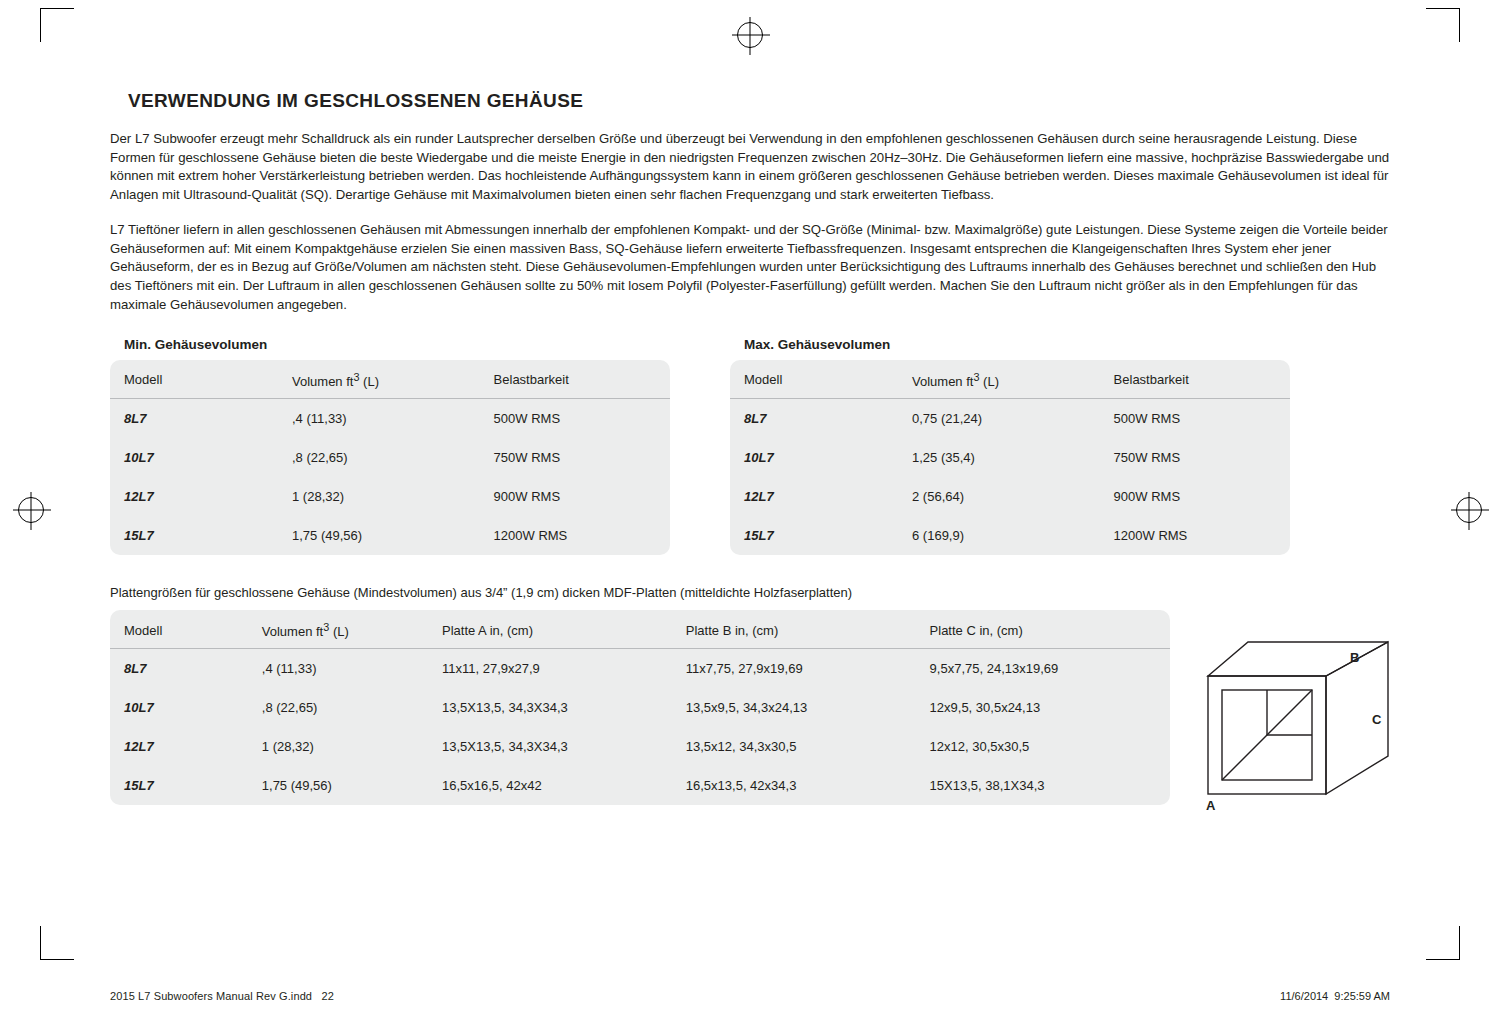Verwendung im geschlossenen Gehäuse
Der L7 Subwoofer erzeugt mehr Schalldruck als ein runder Lautsprecher derselben Größe und überzeugt bei Verwendung in den empfohlenen geschlossenen Gehäusen durch seine herausragende Leistung. Diese Formen für geschlossene Gehäuse bieten die beste Wiedergabe und die meiste Energie in den niedrigsten Frequenzen zwischen 20Hz–30Hz. Die Gehäuseformen liefern eine massive, hochpräzise Basswiedergabe und können mit extrem hoher Verstärkerleistung betrieben werden. Das hochleistende Aufhängungssystem kann in einem größeren geschlossenen Gehäuse betrieben werden. Dieses maximale Gehäusevolumen ist ideal für Anlagen mit Ultrasound-Qualität (SQ). Derartige Gehäuse mit Maximalvolumen bieten einen sehr flachen Frequenzgang und stark erweiterten Tiefbass.
L7 Tieftöner liefern in allen geschlossenen Gehäusen mit Abmessungen innerhalb der empfohlenen Kompakt- und der SQ-Größe (Minimal- bzw. Maximalgröße) gute Leistungen. Diese Systeme zeigen die Vorteile beider Gehäuseformen auf: Mit einem Kompaktgehäuse erzielen Sie einen massiven Bass, SQ-Gehäuse liefern erweiterte Tiefbassfrequenzen. Insgesamt entsprechen die Klangeigenschaften Ihres System eher jener Gehäuseform, der es in Bezug auf Größe/Volumen am nächsten steht. Diese Gehäusevolumen-Empfehlungen wurden unter Berücksichtigung des Luftraums innerhalb des Gehäuses berechnet und schließen den Hub des Tieftöners mit ein. Der Luftraum in allen geschlossenen Gehäusen sollte zu 50% mit losem Polyfil (Polyester-Faserfüllung) gefüllt werden. Machen Sie den Luftraum nicht größer als in den Empfehlungen für das maximale Gehäusevolumen angegeben.
Min. Gehäusevolumen
| Modell | Volumen ft 3 (L) | Belastbarkeit |
| --- | --- | --- |
| 8L7 | ,4 (11,33) | 500W RMS |
| 10L7 | ,8 (22,65) | 750W RMS |
| 12L7 | 1 (28,32) | 900W RMS |
| 15L7 | 1,75 (49,56) | 1200W RMS |
Max. Gehäusevolumen
| Modell | Volumen ft 3 (L) | Belastbarkeit |
| --- | --- | --- |
| 8L7 | 0,75 (21,24) | 500W RMS |
| 10L7 | 1,25 (35,4) | 750W RMS |
| 12L7 | 2 (56,64) | 900W RMS |
| 15L7 | 6 (169,9) | 1200W RMS |
Plattengrößen für geschlossene Gehäuse (Mindestvolumen) aus 3/4” (1,9 cm) dicken MDF-Platten (mitteldichte Holzfaserplatten)
| Modell | Volumen ft 3 (L) | Platte A in, (cm) | Platte B in, (cm) | Platte C in, (cm) |
| --- | --- | --- | --- | --- |
| 8L7 | ,4 (11,33) | 11x11, 27,9x27,9 | 11x7,75, 27,9x19,69 | 9,5x7,75, 24,13x19,69 |
| 10L7 | ,8 (22,65) | 13,5X13,5, 34,3X34,3 | 13,5x9,5, 34,3x24,13 | 12x9,5, 30,5x24,13 |
| 12L7 | 1 (28,32) | 13,5X13,5, 34,3X34,3 | 13,5x12, 34,3x30,5 | 12x12, 30,5x30,5 |
| 15L7 | 1,75 (49,56) | 16,5x16,5, 42x42 | 16,5x13,5, 42x34,3 | 15X13,5, 38,1X34,3 |
B C A
2015 L7 Subwoofers Manual Rev G.indd 22
11/6/2014 9:25:59 AM